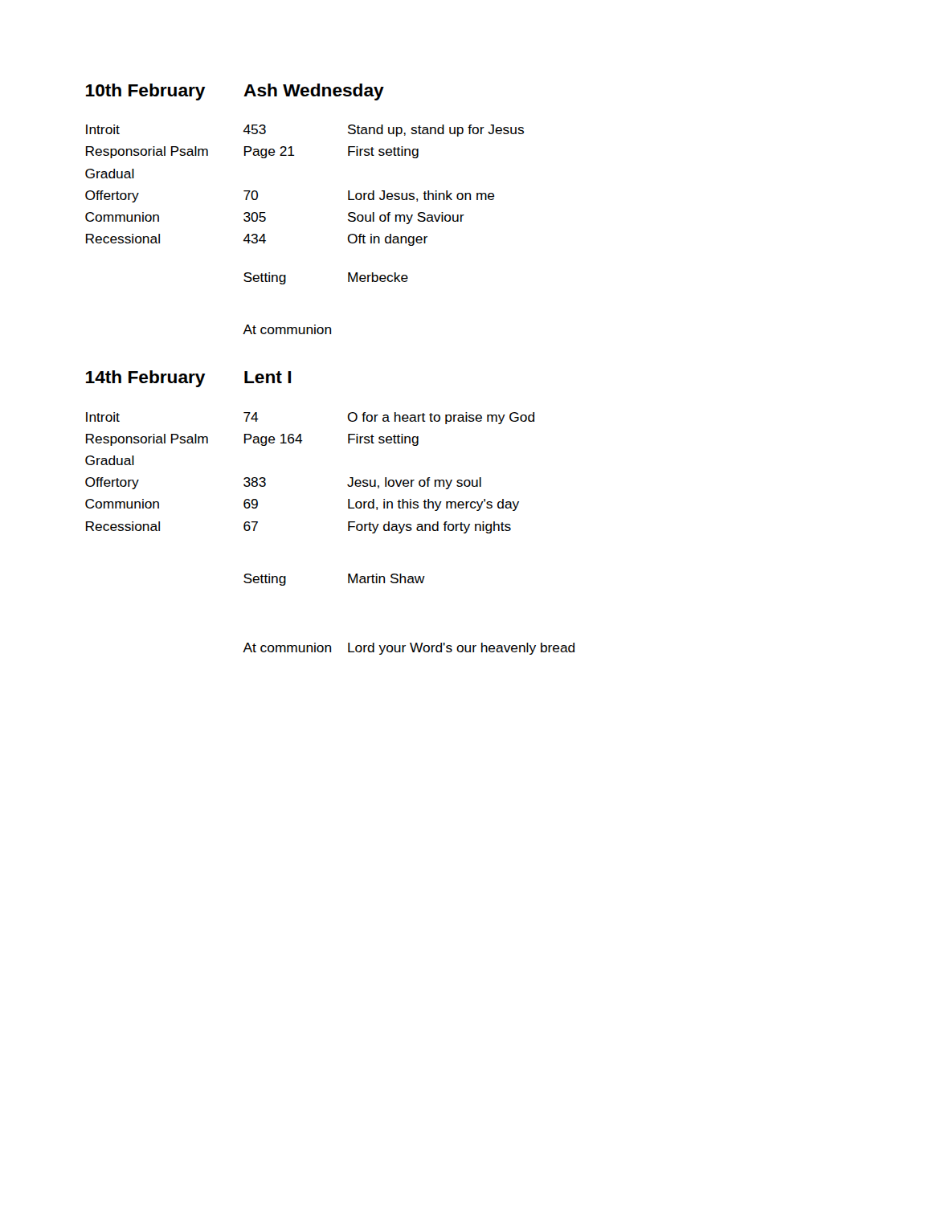10th February Ash Wednesday
| Introit | 453 | Stand up, stand up for Jesus |
| Responsorial Psalm | Page 21 | First setting |
| Gradual | | |
| Offertory | 70 | Lord Jesus, think on me |
| Communion | 305 | Soul of my Saviour |
| Recessional | 434 | Oft in danger |
| | Setting | Merbecke |
| | At communion | |
14th February Lent I
| Introit | 74 | O for a heart to praise my God |
| Responsorial Psalm | Page 164 | First setting |
| Gradual | | |
| Offertory | 383 | Jesu, lover of my soul |
| Communion | 69 | Lord, in this thy mercy's day |
| Recessional | 67 | Forty days and forty nights |
| | Setting | Martin Shaw |
| | At communion | Lord your Word's our heavenly bread |